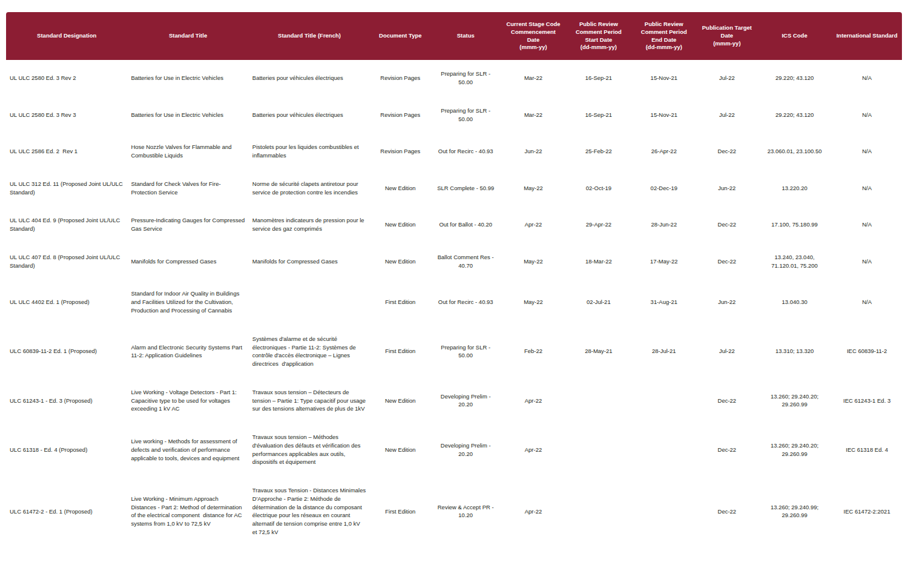| Standard Designation | Standard Title | Standard Title (French) | Document Type | Status | Current Stage Code Commencement Date (mmm-yy) | Public Review Comment Period Start Date (dd-mmm-yy) | Public Review Comment Period End Date (dd-mmm-yy) | Publication Target Date (mmm-yy) | ICS Code | International Standard |
| --- | --- | --- | --- | --- | --- | --- | --- | --- | --- | --- |
| UL ULC 2580 Ed. 3 Rev 2 | Batteries for Use in Electric Vehicles | Batteries pour véhicules électriques | Revision Pages | Preparing for SLR - 50.00 | Mar-22 | 16-Sep-21 | 15-Nov-21 | Jul-22 | 29.220; 43.120 | N/A |
| UL ULC 2580 Ed. 3 Rev 3 | Batteries for Use in Electric Vehicles | Batteries pour véhicules électriques | Revision Pages | Preparing for SLR - 50.00 | Mar-22 | 16-Sep-21 | 15-Nov-21 | Jul-22 | 29.220; 43.120 | N/A |
| UL ULC 2586 Ed. 2 Rev 1 | Hose Nozzle Valves for Flammable and Combustible Liquids | Pistolets pour les liquides combustibles et inflammables | Revision Pages | Out for Recirc - 40.93 | Jun-22 | 25-Feb-22 | 26-Apr-22 | Dec-22 | 23.060.01, 23.100.50 | N/A |
| UL ULC 312 Ed. 11 (Proposed Joint UL/ULC Standard) | Standard for Check Valves for Fire-Protection Service | Norme de sécurité clapets antiretour pour service de protection contre les incendies | New Edition | SLR Complete - 50.99 | May-22 | 02-Oct-19 | 02-Dec-19 | Jun-22 | 13.220.20 | N/A |
| UL ULC 404 Ed. 9 (Proposed Joint UL/ULC Standard) | Pressure-Indicating Gauges for Compressed Gas Service | Manomètres indicateurs de pression pour le service des gaz comprimés | New Edition | Out for Ballot - 40.20 | Apr-22 | 29-Apr-22 | 28-Jun-22 | Dec-22 | 17.100, 75.180.99 | N/A |
| UL ULC 407 Ed. 8 (Proposed Joint UL/ULC Standard) | Manifolds for Compressed Gases | Manifolds for Compressed Gases | New Edition | Ballot Comment Res - 40.70 | May-22 | 18-Mar-22 | 17-May-22 | Dec-22 | 13.240, 23.040, 71.120.01, 75.200 | N/A |
| UL ULC 4402 Ed. 1 (Proposed) | Standard for Indoor Air Quality in Buildings and Facilities Utilized for the Cultivation, Production and Processing of Cannabis | | First Edition | Out for Recirc - 40.93 | May-22 | 02-Jul-21 | 31-Aug-21 | Jun-22 | 13.040.30 | N/A |
| ULC 60839-11-2 Ed. 1 (Proposed) | Alarm and Electronic Security Systems Part 11-2: Application Guidelines | Systèmes d'alarme et de sécurité électroniques - Partie 11-2: Systèmes de contrôle d'accès électronique – Lignes directrices d'application | First Edition | Preparing for SLR - 50.00 | Feb-22 | 28-May-21 | 28-Jul-21 | Jul-22 | 13.310; 13.320 | IEC 60839-11-2 |
| ULC 61243-1 - Ed. 3 (Proposed) | Live Working - Voltage Detectors - Part 1: Capacitive type to be used for voltages exceeding 1 kV AC | Travaux sous tension – Détecteurs de tension – Partie 1: Type capacitif pour usage sur des tensions alternatives de plus de 1kV | New Edition | Developing Prelim - 20.20 | Apr-22 | | | Dec-22 | 13.260; 29.240.20; 29.260.99 | IEC 61243-1 Ed. 3 |
| ULC 61318 - Ed. 4 (Proposed) | Live working - Methods for assessment of defects and verification of performance applicable to tools, devices and equipment | Travaux sous tension – Méthodes d'évaluation des défauts et vérification des performances applicables aux outils, dispositifs et équipement | New Edition | Developing Prelim - 20.20 | Apr-22 | | | Dec-22 | 13.260; 29.240.20; 29.260.99 | IEC 61318 Ed. 4 |
| ULC 61472-2 - Ed. 1 (Proposed) | Live Working - Minimum Approach Distances - Part 2: Method of determination of the electrical component distance for AC systems from 1,0 kV to 72,5 kV | Travaux sous Tension - Distances Minimales D'Approche - Partie 2: Méthode de détermination de la distance du composant électrique pour les réseaux en courant alternatif de tension comprise entre 1,0 kV et 72,5 kV | First Edition | Review & Accept PR - 10.20 | Apr-22 | | | Dec-22 | 13.260; 29.240.99; 29.260.99 | IEC 61472-2:2021 |